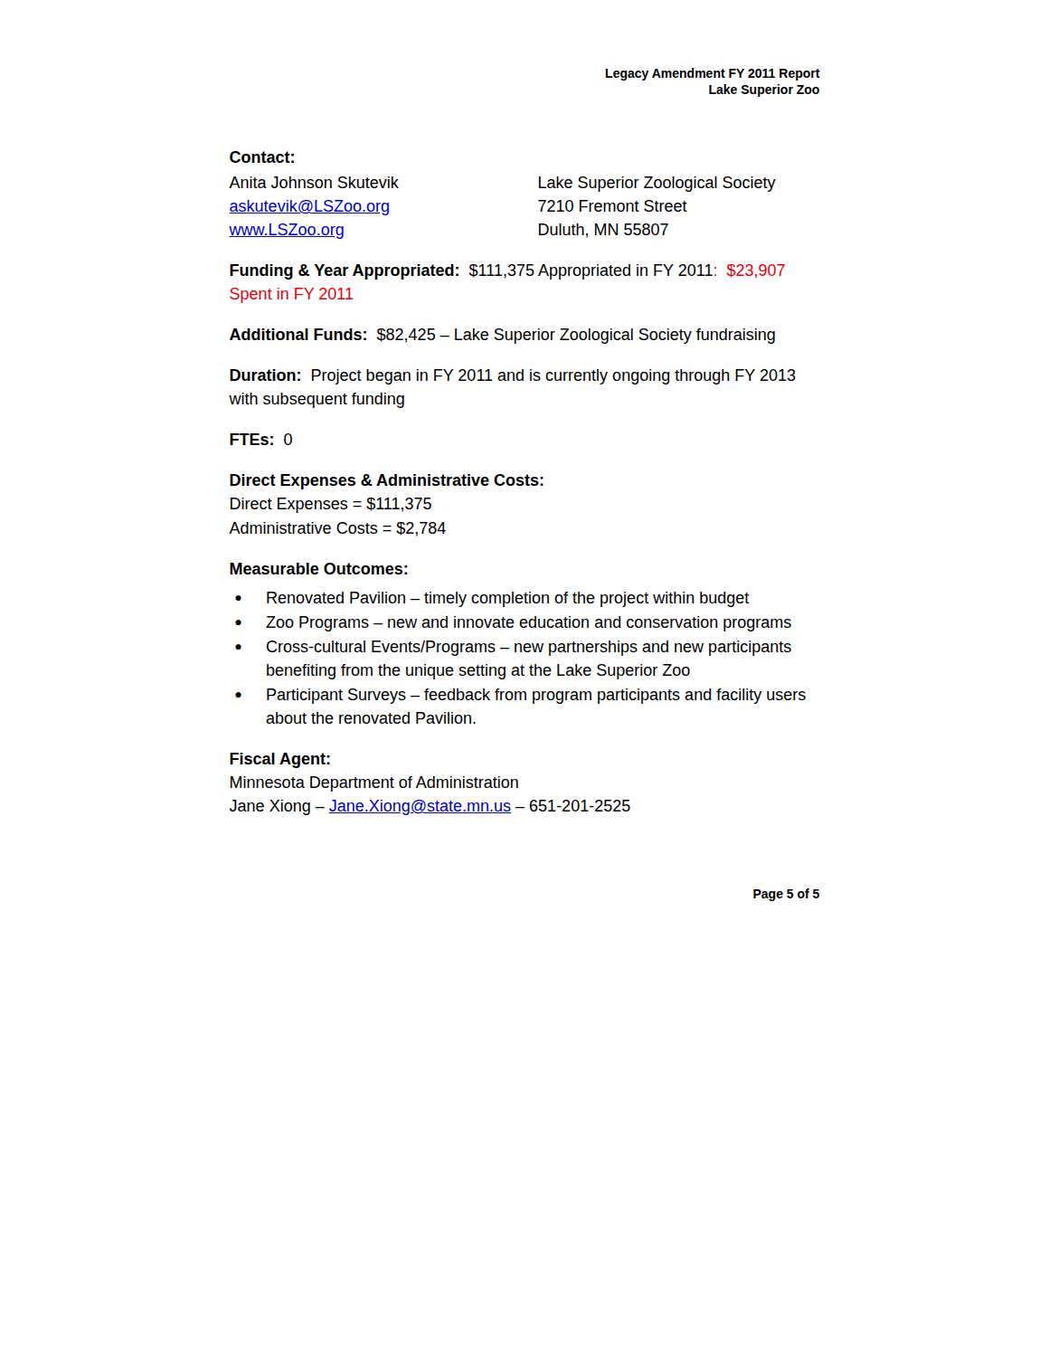Legacy Amendment FY 2011 Report
Lake Superior Zoo
Contact:
| Anita Johnson Skutevik | Lake Superior Zoological Society |
| askutevik@LSZoo.org | 7210 Fremont Street |
| www.LSZoo.org | Duluth, MN 55807 |
Funding & Year Appropriated: $111,375 Appropriated in FY 2011: $23,907 Spent in FY 2011
Additional Funds: $82,425 – Lake Superior Zoological Society fundraising
Duration: Project began in FY 2011 and is currently ongoing through FY 2013 with subsequent funding
FTEs: 0
Direct Expenses & Administrative Costs:
Direct Expenses = $111,375
Administrative Costs = $2,784
Measurable Outcomes:
Renovated Pavilion – timely completion of the project within budget
Zoo Programs – new and innovate education and conservation programs
Cross-cultural Events/Programs – new partnerships and new participants benefiting from the unique setting at the Lake Superior Zoo
Participant Surveys – feedback from program participants and facility users about the renovated Pavilion.
Fiscal Agent:
Minnesota Department of Administration
Jane Xiong – Jane.Xiong@state.mn.us – 651-201-2525
Page 5 of 5